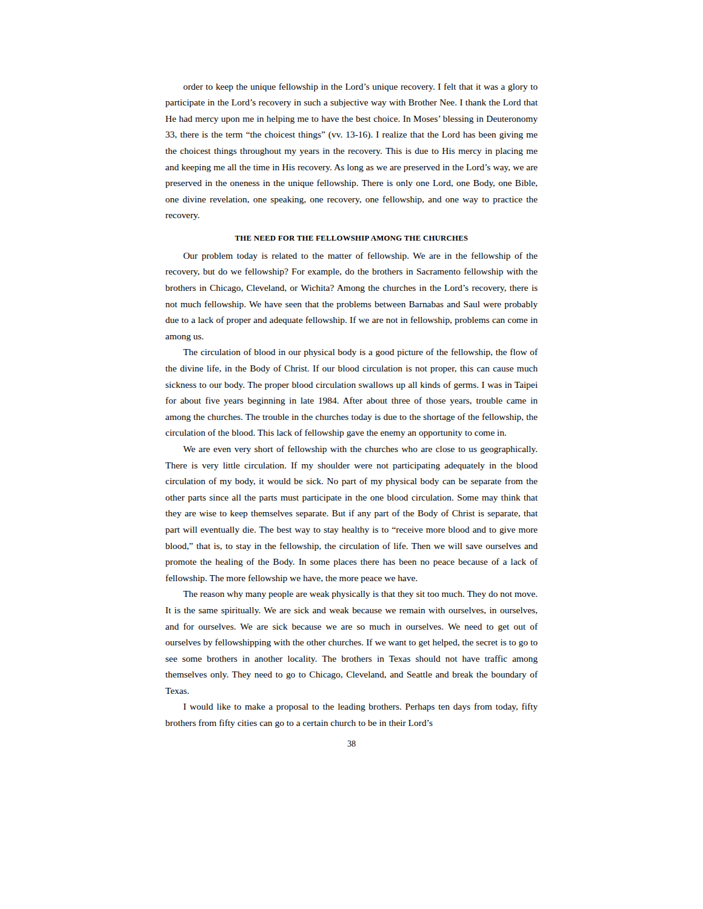order to keep the unique fellowship in the Lord’s unique recovery. I felt that it was a glory to participate in the Lord’s recovery in such a subjective way with Brother Nee. I thank the Lord that He had mercy upon me in helping me to have the best choice. In Moses’ blessing in Deuteronomy 33, there is the term “the choicest things” (vv. 13-16). I realize that the Lord has been giving me the choicest things throughout my years in the recovery. This is due to His mercy in placing me and keeping me all the time in His recovery. As long as we are preserved in the Lord’s way, we are preserved in the oneness in the unique fellowship. There is only one Lord, one Body, one Bible, one divine revelation, one speaking, one recovery, one fellowship, and one way to practice the recovery.
The Need for the Fellowship among the Churches
Our problem today is related to the matter of fellowship. We are in the fellowship of the recovery, but do we fellowship? For example, do the brothers in Sacramento fellowship with the brothers in Chicago, Cleveland, or Wichita? Among the churches in the Lord’s recovery, there is not much fellowship. We have seen that the problems between Barnabas and Saul were probably due to a lack of proper and adequate fellowship. If we are not in fellowship, problems can come in among us.
The circulation of blood in our physical body is a good picture of the fellowship, the flow of the divine life, in the Body of Christ. If our blood circulation is not proper, this can cause much sickness to our body. The proper blood circulation swallows up all kinds of germs. I was in Taipei for about five years beginning in late 1984. After about three of those years, trouble came in among the churches. The trouble in the churches today is due to the shortage of the fellowship, the circulation of the blood. This lack of fellowship gave the enemy an opportunity to come in.
We are even very short of fellowship with the churches who are close to us geographically. There is very little circulation. If my shoulder were not participating adequately in the blood circulation of my body, it would be sick. No part of my physical body can be separate from the other parts since all the parts must participate in the one blood circulation. Some may think that they are wise to keep themselves separate. But if any part of the Body of Christ is separate, that part will eventually die. The best way to stay healthy is to “receive more blood and to give more blood,” that is, to stay in the fellowship, the circulation of life. Then we will save ourselves and promote the healing of the Body. In some places there has been no peace because of a lack of fellowship. The more fellowship we have, the more peace we have.
The reason why many people are weak physically is that they sit too much. They do not move. It is the same spiritually. We are sick and weak because we remain with ourselves, in ourselves, and for ourselves. We are sick because we are so much in ourselves. We need to get out of ourselves by fellowshipping with the other churches. If we want to get helped, the secret is to go to see some brothers in another locality. The brothers in Texas should not have traffic among themselves only. They need to go to Chicago, Cleveland, and Seattle and break the boundary of Texas.
I would like to make a proposal to the leading brothers. Perhaps ten days from today, fifty brothers from fifty cities can go to a certain church to be in their Lord’s
38